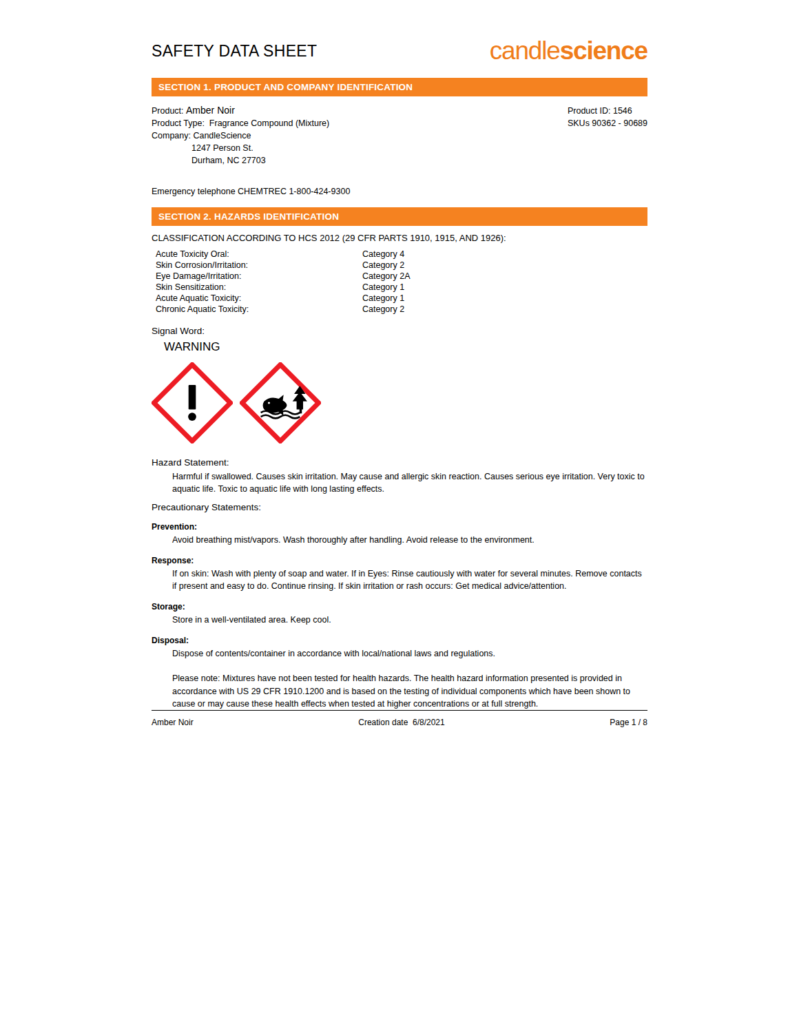SAFETY DATA SHEET
candlescience
SECTION 1. PRODUCT AND COMPANY IDENTIFICATION
Product: Amber Noir
Product Type: Fragrance Compound (Mixture)
Company: CandleScience
1247 Person St.
Durham, NC 27703
Product ID: 1546
SKUs 90362 - 90689
Emergency telephone CHEMTREC 1-800-424-9300
SECTION 2. HAZARDS IDENTIFICATION
CLASSIFICATION ACCORDING TO HCS 2012 (29 CFR PARTS 1910, 1915, AND 1926):
| Acute Toxicity Oral: | Category 4 |
| Skin Corrosion/Irritation: | Category 2 |
| Eye Damage/Irritation: | Category 2A |
| Skin Sensitization: | Category 1 |
| Acute Aquatic Toxicity: | Category 1 |
| Chronic Aquatic Toxicity: | Category 2 |
Signal Word:
WARNING
Hazard Statement:
Harmful if swallowed. Causes skin irritation. May cause and allergic skin reaction. Causes serious eye irritation. Very toxic to aquatic life. Toxic to aquatic life with long lasting effects.
Precautionary Statements:
Prevention:
Avoid breathing mist/vapors. Wash thoroughly after handling. Avoid release to the environment.
Response:
If on skin: Wash with plenty of soap and water. If in Eyes: Rinse cautiously with water for several minutes. Remove contacts if present and easy to do. Continue rinsing. If skin irritation or rash occurs: Get medical advice/attention.
Storage:
Store in a well-ventilated area. Keep cool.
Disposal:
Dispose of contents/container in accordance with local/national laws and regulations.
Please note: Mixtures have not been tested for health hazards. The health hazard information presented is provided in accordance with US 29 CFR 1910.1200 and is based on the testing of individual components which have been shown to cause or may cause these health effects when tested at higher concentrations or at full strength.
Amber Noir
Creation date 6/8/2021
Page 1 / 8